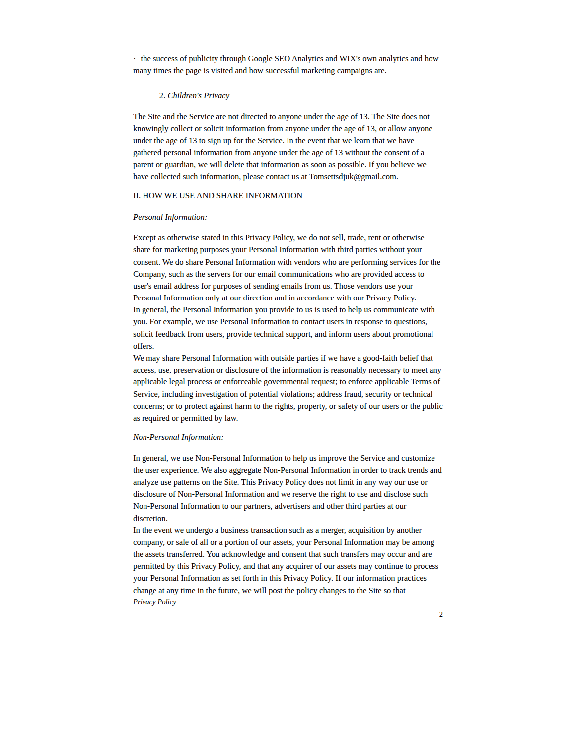·the success of publicity through Google SEO Analytics and WIX's own analytics and how many times the page is visited and how successful marketing campaigns are.
2. Children's Privacy
The Site and the Service are not directed to anyone under the age of 13. The Site does not knowingly collect or solicit information from anyone under the age of 13, or allow anyone under the age of 13 to sign up for the Service. In the event that we learn that we have gathered personal information from anyone under the age of 13 without the consent of a parent or guardian, we will delete that information as soon as possible. If you believe we have collected such information, please contact us at Tomsettsdjuk@gmail.com.
II. HOW WE USE AND SHARE INFORMATION
Personal Information:
Except as otherwise stated in this Privacy Policy, we do not sell, trade, rent or otherwise share for marketing purposes your Personal Information with third parties without your consent. We do share Personal Information with vendors who are performing services for the Company, such as the servers for our email communications who are provided access to user's email address for purposes of sending emails from us. Those vendors use your Personal Information only at our direction and in accordance with our Privacy Policy.
In general, the Personal Information you provide to us is used to help us communicate with you. For example, we use Personal Information to contact users in response to questions, solicit feedback from users, provide technical support, and inform users about promotional offers.
We may share Personal Information with outside parties if we have a good-faith belief that access, use, preservation or disclosure of the information is reasonably necessary to meet any applicable legal process or enforceable governmental request; to enforce applicable Terms of Service, including investigation of potential violations; address fraud, security or technical concerns; or to protect against harm to the rights, property, or safety of our users or the public as required or permitted by law.
Non-Personal Information:
In general, we use Non-Personal Information to help us improve the Service and customize the user experience. We also aggregate Non-Personal Information in order to track trends and analyze use patterns on the Site. This Privacy Policy does not limit in any way our use or disclosure of Non-Personal Information and we reserve the right to use and disclose such Non-Personal Information to our partners, advertisers and other third parties at our discretion.
In the event we undergo a business transaction such as a merger, acquisition by another company, or sale of all or a portion of our assets, your Personal Information may be among the assets transferred. You acknowledge and consent that such transfers may occur and are permitted by this Privacy Policy, and that any acquirer of our assets may continue to process your Personal Information as set forth in this Privacy Policy. If our information practices change at any time in the future, we will post the policy changes to the Site so that
Privacy Policy
2